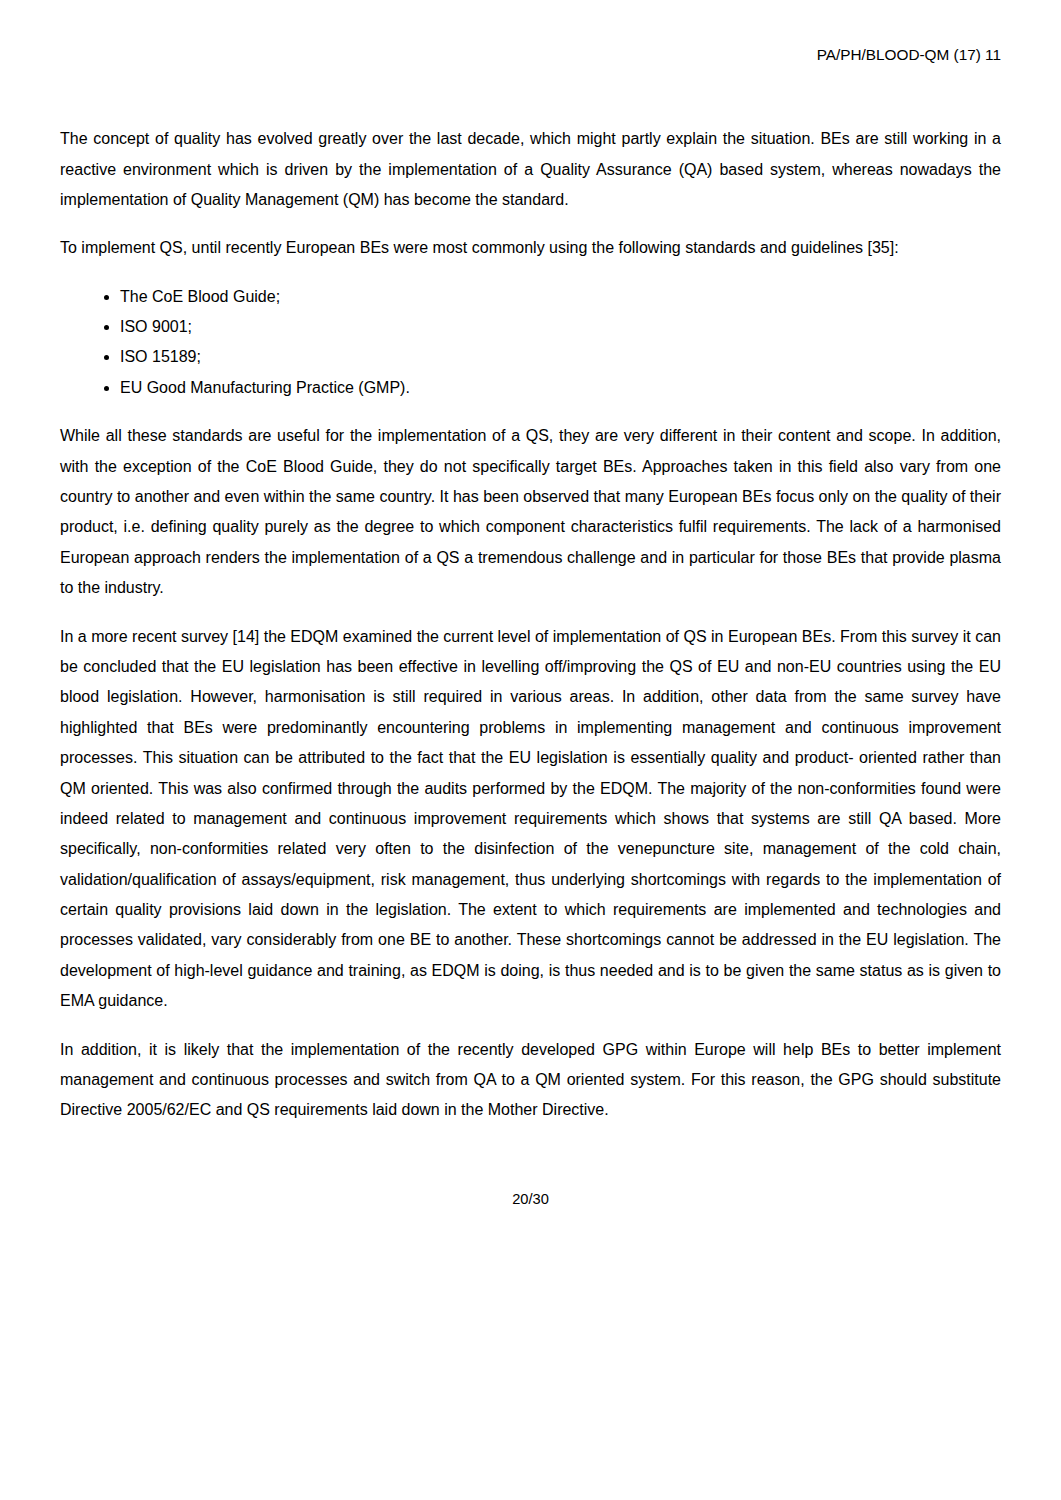PA/PH/BLOOD-QM (17) 11
The concept of quality has evolved greatly over the last decade, which might partly explain the situation. BEs are still working in a reactive environment which is driven by the implementation of a Quality Assurance (QA) based system, whereas nowadays the implementation of Quality Management (QM) has become the standard.
To implement QS, until recently European BEs were most commonly using the following standards and guidelines [35]:
The CoE Blood Guide;
ISO 9001;
ISO 15189;
EU Good Manufacturing Practice (GMP).
While all these standards are useful for the implementation of a QS, they are very different in their content and scope. In addition, with the exception of the CoE Blood Guide, they do not specifically target BEs. Approaches taken in this field also vary from one country to another and even within the same country. It has been observed that many European BEs focus only on the quality of their product, i.e. defining quality purely as the degree to which component characteristics fulfil requirements. The lack of a harmonised European approach renders the implementation of a QS a tremendous challenge and in particular for those BEs that provide plasma to the industry.
In a more recent survey [14] the EDQM examined the current level of implementation of QS in European BEs. From this survey it can be concluded that the EU legislation has been effective in levelling off/improving the QS of EU and non-EU countries using the EU blood legislation. However, harmonisation is still required in various areas. In addition, other data from the same survey have highlighted that BEs were predominantly encountering problems in implementing management and continuous improvement processes. This situation can be attributed to the fact that the EU legislation is essentially quality and product- oriented rather than QM oriented. This was also confirmed through the audits performed by the EDQM. The majority of the non-conformities found were indeed related to management and continuous improvement requirements which shows that systems are still QA based. More specifically, non-conformities related very often to the disinfection of the venepuncture site, management of the cold chain, validation/qualification of assays/equipment, risk management, thus underlying shortcomings with regards to the implementation of certain quality provisions laid down in the legislation. The extent to which requirements are implemented and technologies and processes validated, vary considerably from one BE to another. These shortcomings cannot be addressed in the EU legislation. The development of high-level guidance and training, as EDQM is doing, is thus needed and is to be given the same status as is given to EMA guidance.
In addition, it is likely that the implementation of the recently developed GPG within Europe will help BEs to better implement management and continuous processes and switch from QA to a QM oriented system. For this reason, the GPG should substitute Directive 2005/62/EC and QS requirements laid down in the Mother Directive.
20/30